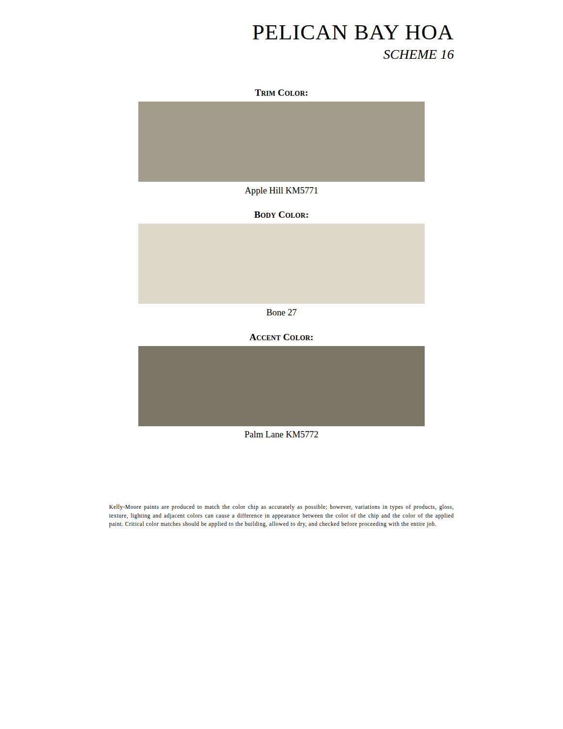PELICAN BAY HOA
SCHEME 16
Trim Color:
Apple Hill KM5771
Body Color:
Bone 27
Accent Color:
Palm Lane KM5772
Kelly-Moore paints are produced to match the color chip as accurately as possible; however, variations in types of products, gloss, texture, lighting and adjacent colors can cause a difference in appearance between the color of the chip and the color of the applied paint. Critical color matches should be applied to the building, allowed to dry, and checked before proceeding with the entire job.